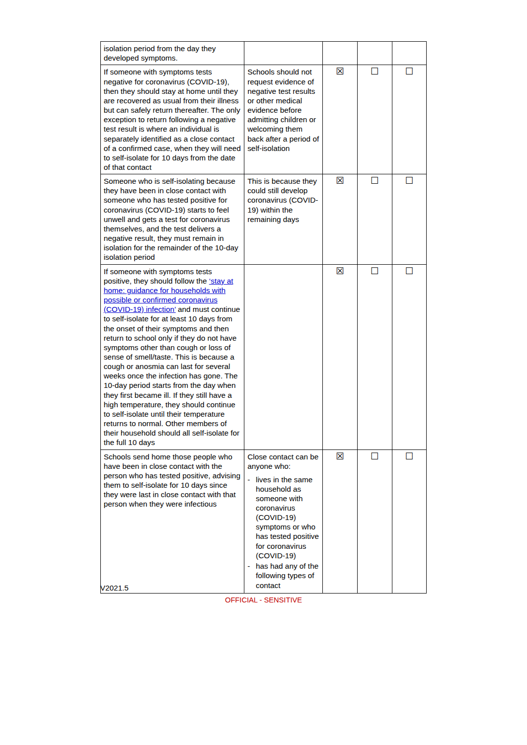| isolation period from the day they developed symptoms. | | | | |
| If someone with symptoms tests negative for coronavirus (COVID-19), then they should stay at home until they are recovered as usual from their illness but can safely return thereafter. The only exception to return following a negative test result is where an individual is separately identified as a close contact of a confirmed case, when they will need to self-isolate for 10 days from the date of that contact | Schools should not request evidence of negative test results or other medical evidence before admitting children or welcoming them back after a period of self-isolation | ☒ | ☐ | ☐ |
| Someone who is self-isolating because they have been in close contact with someone who has tested positive for coronavirus (COVID-19) starts to feel unwell and gets a test for coronavirus themselves, and the test delivers a negative result, they must remain in isolation for the remainder of the 10-day isolation period | This is because they could still develop coronavirus (COVID-19) within the remaining days | ☒ | ☐ | ☐ |
| If someone with symptoms tests positive, they should follow the ‘stay at home: guidance for households with possible or confirmed coronavirus (COVID-19) infection’ and must continue to self-isolate for at least 10 days from the onset of their symptoms and then return to school only if they do not have symptoms other than cough or loss of sense of smell/taste. This is because a cough or anosmia can last for several weeks once the infection has gone. The 10-day period starts from the day when they first became ill. If they still have a high temperature, they should continue to self-isolate until their temperature returns to normal. Other members of their household should all self-isolate for the full 10 days | | ☒ | ☐ | ☐ |
| Schools send home those people who have been in close contact with the person who has tested positive, advising them to self-isolate for 10 days since they were last in close contact with that person when they were infectious | Close contact can be anyone who: lives in the same household as someone with coronavirus (COVID-19) symptoms or who has tested positive for coronavirus (COVID-19) has had any of the following types of contact | ☒ | ☐ | ☐ |
V2021.5
OFFICIAL - SENSITIVE